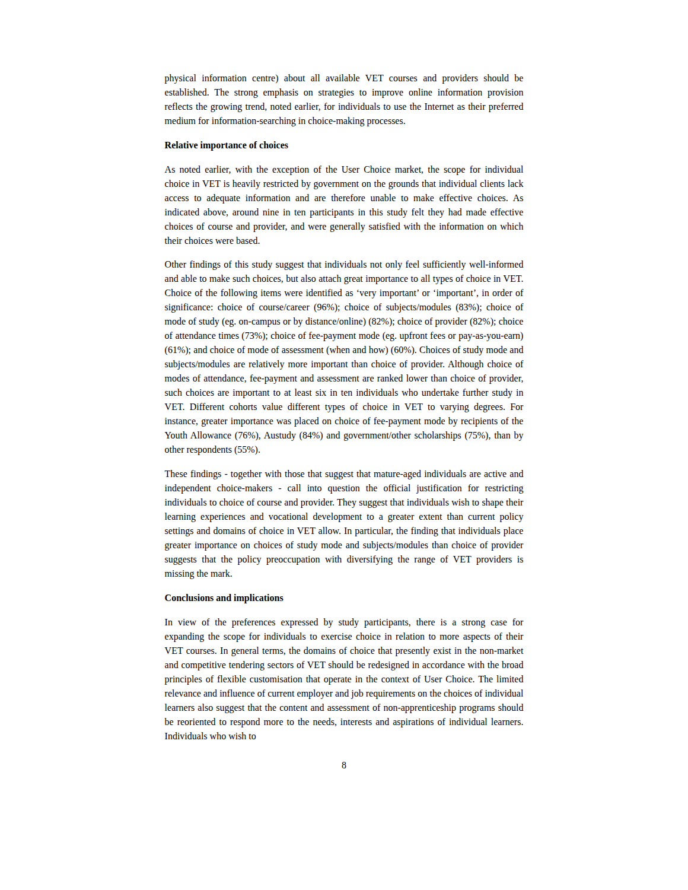physical information centre) about all available VET courses and providers should be established. The strong emphasis on strategies to improve online information provision reflects the growing trend, noted earlier, for individuals to use the Internet as their preferred medium for information-searching in choice-making processes.
Relative importance of choices
As noted earlier, with the exception of the User Choice market, the scope for individual choice in VET is heavily restricted by government on the grounds that individual clients lack access to adequate information and are therefore unable to make effective choices. As indicated above, around nine in ten participants in this study felt they had made effective choices of course and provider, and were generally satisfied with the information on which their choices were based.
Other findings of this study suggest that individuals not only feel sufficiently well-informed and able to make such choices, but also attach great importance to all types of choice in VET. Choice of the following items were identified as ‘very important’ or ‘important’, in order of significance: choice of course/career (96%); choice of subjects/modules (83%); choice of mode of study (eg. on-campus or by distance/online) (82%); choice of provider (82%); choice of attendance times (73%); choice of fee-payment mode (eg. upfront fees or pay-as-you-earn) (61%); and choice of mode of assessment (when and how) (60%). Choices of study mode and subjects/modules are relatively more important than choice of provider. Although choice of modes of attendance, fee-payment and assessment are ranked lower than choice of provider, such choices are important to at least six in ten individuals who undertake further study in VET. Different cohorts value different types of choice in VET to varying degrees. For instance, greater importance was placed on choice of fee-payment mode by recipients of the Youth Allowance (76%), Austudy (84%) and government/other scholarships (75%), than by other respondents (55%).
These findings - together with those that suggest that mature-aged individuals are active and independent choice-makers - call into question the official justification for restricting individuals to choice of course and provider. They suggest that individuals wish to shape their learning experiences and vocational development to a greater extent than current policy settings and domains of choice in VET allow. In particular, the finding that individuals place greater importance on choices of study mode and subjects/modules than choice of provider suggests that the policy preoccupation with diversifying the range of VET providers is missing the mark.
Conclusions and implications
In view of the preferences expressed by study participants, there is a strong case for expanding the scope for individuals to exercise choice in relation to more aspects of their VET courses. In general terms, the domains of choice that presently exist in the non-market and competitive tendering sectors of VET should be redesigned in accordance with the broad principles of flexible customisation that operate in the context of User Choice. The limited relevance and influence of current employer and job requirements on the choices of individual learners also suggest that the content and assessment of non-apprenticeship programs should be reoriented to respond more to the needs, interests and aspirations of individual learners. Individuals who wish to
8